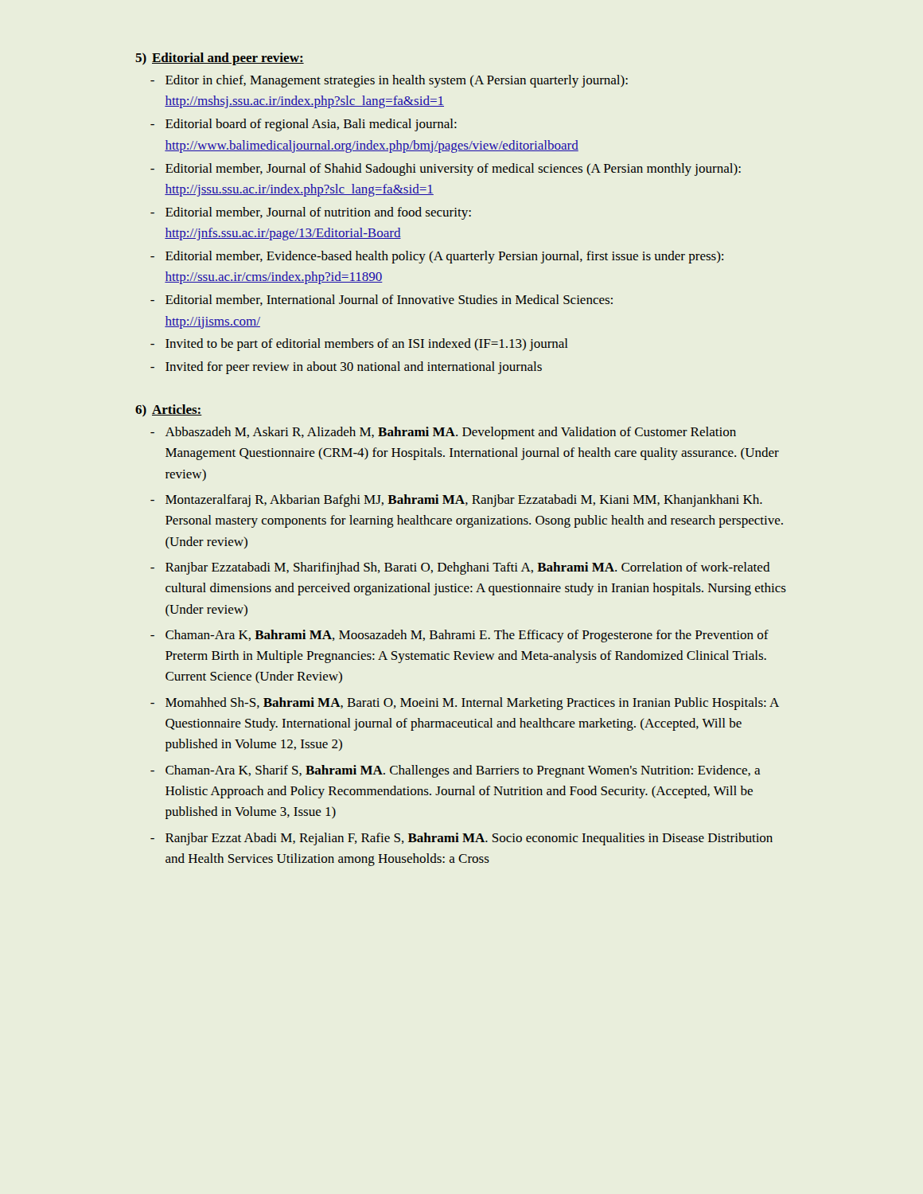5)
Editorial and peer review:
Editor in chief, Management strategies in health system (A Persian quarterly journal): http://mshsj.ssu.ac.ir/index.php?slc_lang=fa&sid=1
Editorial board of regional Asia, Bali medical journal: http://www.balimedicaljournal.org/index.php/bmj/pages/view/editorialboard
Editorial member, Journal of Shahid Sadoughi university of medical sciences (A Persian monthly journal): http://jssu.ssu.ac.ir/index.php?slc_lang=fa&sid=1
Editorial member, Journal of nutrition and food security: http://jnfs.ssu.ac.ir/page/13/Editorial-Board
Editorial member, Evidence-based health policy (A quarterly Persian journal, first issue is under press): http://ssu.ac.ir/cms/index.php?id=11890
Editorial member, International Journal of Innovative Studies in Medical Sciences: http://ijisms.com/
Invited to be part of editorial members of an ISI indexed (IF=1.13) journal
Invited for peer review in about 30 national and international journals
6)
Articles:
Abbaszadeh M, Askari R, Alizadeh M, Bahrami MA. Development and Validation of Customer Relation Management Questionnaire (CRM-4) for Hospitals. International journal of health care quality assurance. (Under review)
Montazeralfaraj R, Akbarian Bafghi MJ, Bahrami MA, Ranjbar Ezzatabadi M, Kiani MM, Khanjankhani Kh. Personal mastery components for learning healthcare organizations. Osong public health and research perspective. (Under review)
Ranjbar Ezzatabadi M, Sharifinjhad Sh, Barati O, Dehghani Tafti A, Bahrami MA. Correlation of work-related cultural dimensions and perceived organizational justice: A questionnaire study in Iranian hospitals. Nursing ethics (Under review)
Chaman-Ara K, Bahrami MA, Moosazadeh M, Bahrami E. The Efficacy of Progesterone for the Prevention of Preterm Birth in Multiple Pregnancies: A Systematic Review and Meta-analysis of Randomized Clinical Trials. Current Science (Under Review)
Momahhed Sh-S, Bahrami MA, Barati O, Moeini M. Internal Marketing Practices in Iranian Public Hospitals: A Questionnaire Study. International journal of pharmaceutical and healthcare marketing. (Accepted, Will be published in Volume 12, Issue 2)
Chaman-Ara K, Sharif S, Bahrami MA. Challenges and Barriers to Pregnant Women's Nutrition: Evidence, a Holistic Approach and Policy Recommendations. Journal of Nutrition and Food Security. (Accepted, Will be published in Volume 3, Issue 1)
Ranjbar Ezzat Abadi M, Rejalian F, Rafie S, Bahrami MA. Socio economic Inequalities in Disease Distribution and Health Services Utilization among Households: a Cross